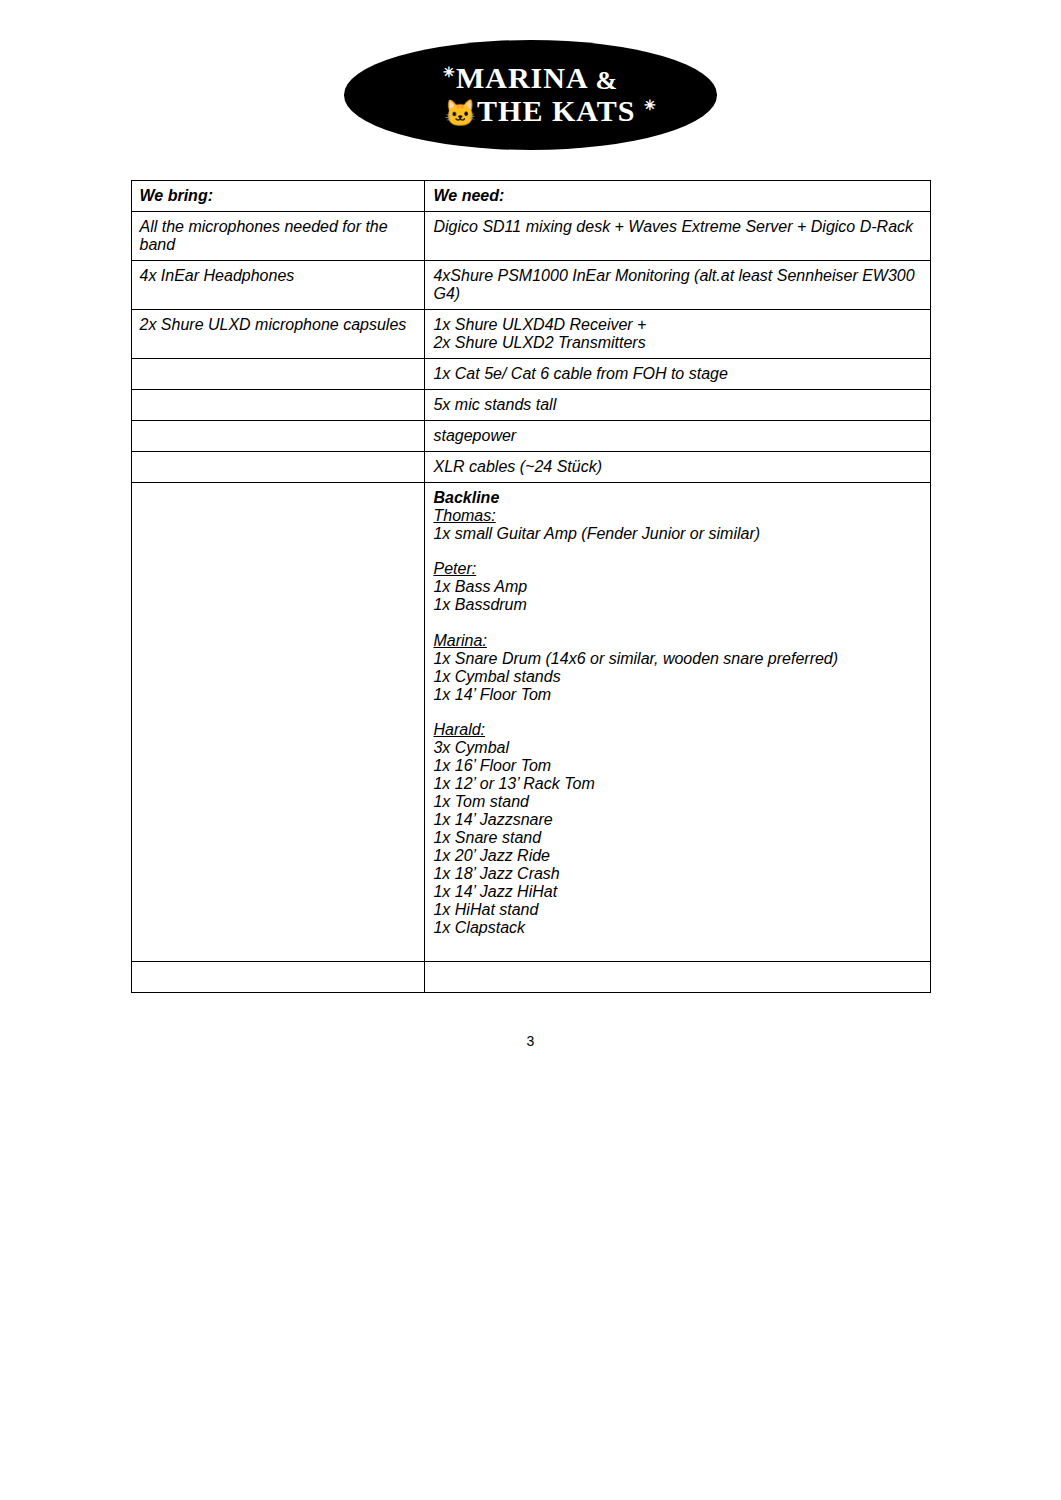✳MARINA &
🐱THE KATS ✳
| We bring: | We need: |
| --- | --- |
| All the microphones needed for the band | Digico SD11 mixing desk + Waves Extreme Server + Digico D-Rack |
| 4x InEar Headphones | 4xShure PSM1000 InEar Monitoring (alt.at least Sennheiser EW300 G4) |
| 2x Shure ULXD microphone capsules | 1x Shure ULXD4D Receiver + 2x Shure ULXD2 Transmitters |
| | 1x Cat 5e/ Cat 6 cable from FOH to stage |
| | 5x mic stands tall |
| | stagepower |
| | XLR cables (~24 Stück) |
| | Backline Thomas: 1x small Guitar Amp (Fender Junior or similar) Peter: 1x Bass Amp 1x Bassdrum Marina: 1x Snare Drum (14x6 or similar, wooden snare preferred) 1x Cymbal stands 1x 14’ Floor Tom Harald: 3x Cymbal 1x 16’ Floor Tom 1x 12’ or 13’ Rack Tom 1x Tom stand 1x 14’ Jazzsnare 1x Snare stand 1x 20’ Jazz Ride 1x 18’ Jazz Crash 1x 14’ Jazz HiHat 1x HiHat stand 1x Clapstack |
3